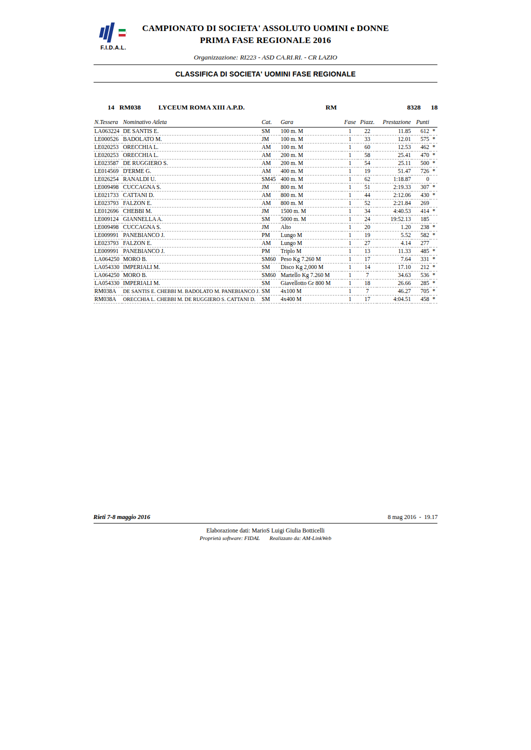F.I.D.A.L.
CAMPIONATO DI SOCIETA' ASSOLUTO UOMINI e DONNE
PRIMA FASE REGIONALE 2016
Organizzazione: RI223 - ASD CA.RI.RI. - CR LAZIO
CLASSIFICA DI SOCIETA' UOMINI FASE REGIONALE
14 RM038 LYCEUM ROMA XIII A.P.D. RM 8328 18
| N.Tessera | Nominativo Atleta | Cat. | Gara | Fase | Piazz. | Prestazione | Punti | |
| --- | --- | --- | --- | --- | --- | --- | --- | --- |
| LA063224 | DE SANTIS E. | SM | 100 m. M | 1 | 22 | 11.85 | 612 | * |
| LE000526 | BADOLATO M. | JM | 100 m. M | 1 | 33 | 12.01 | 575 | * |
| LE020253 | ORECCHIA L. | AM | 100 m. M | 1 | 60 | 12.53 | 462 | * |
| LE020253 | ORECCHIA L. | AM | 200 m. M | 1 | 58 | 25.41 | 470 | * |
| LE023587 | DE RUGGIERO S. | AM | 200 m. M | 1 | 54 | 25.11 | 500 | * |
| LE014569 | D'ERME G. | AM | 400 m. M | 1 | 19 | 51.47 | 726 | * |
| LE026254 | RANALDI U. | SM45 | 400 m. M | 1 | 62 | 1:18.87 | 0 | |
| LE009498 | CUCCAGNA S. | JM | 800 m. M | 1 | 51 | 2:19.33 | 307 | * |
| LE021733 | CATTANI D. | AM | 800 m. M | 1 | 44 | 2:12.06 | 430 | * |
| LE023793 | FALZON E. | AM | 800 m. M | 1 | 52 | 2:21.84 | 269 | |
| LE012696 | CHEBBI M. | JM | 1500 m. M | 1 | 34 | 4:40.53 | 414 | * |
| LE009124 | GIANNELLA A. | SM | 5000 m. M | 1 | 24 | 19:52.13 | 185 | |
| LE009498 | CUCCAGNA S. | JM | Alto | 1 | 20 | 1.20 | 238 | * |
| LE009991 | PANEBIANCO J. | PM | Lungo M | 1 | 19 | 5.52 | 582 | * |
| LE023793 | FALZON E. | AM | Lungo M | 1 | 27 | 4.14 | 277 | |
| LE009991 | PANEBIANCO J. | PM | Triplo M | 1 | 13 | 11.33 | 485 | * |
| LA064250 | MORO B. | SM60 | Peso Kg 7.260 M | 1 | 17 | 7.64 | 331 | * |
| LA054330 | IMPERIALI M. | SM | Disco Kg 2,000 M | 1 | 14 | 17.10 | 212 | * |
| LA064250 | MORO B. | SM60 | Martello Kg 7.260 M | 1 | 7 | 34.63 | 536 | * |
| LA054330 | IMPERIALI M. | SM | Giavellotto Gr 800 M | 1 | 18 | 26.66 | 285 | * |
| RM038A | DE SANTIS E. CHEBBI M. BADOLATO M. PANEBIANCO J. | SM | 4x100 M | 1 | 7 | 46.27 | 705 | * |
| RM038A | ORECCHIA L. CHEBBI M. DE RUGGIERO S. CATTANI D. | SM | 4x400 M | 1 | 17 | 4:04.51 | 458 | * |
Rieti 7-8 maggio 2016 8 mag 2016 - 19.17
Elaborazione dati: MarioS Luigi Giulia Botticelli
Proprietà software: FIDAL Realizzato da: AM-LinkWeb